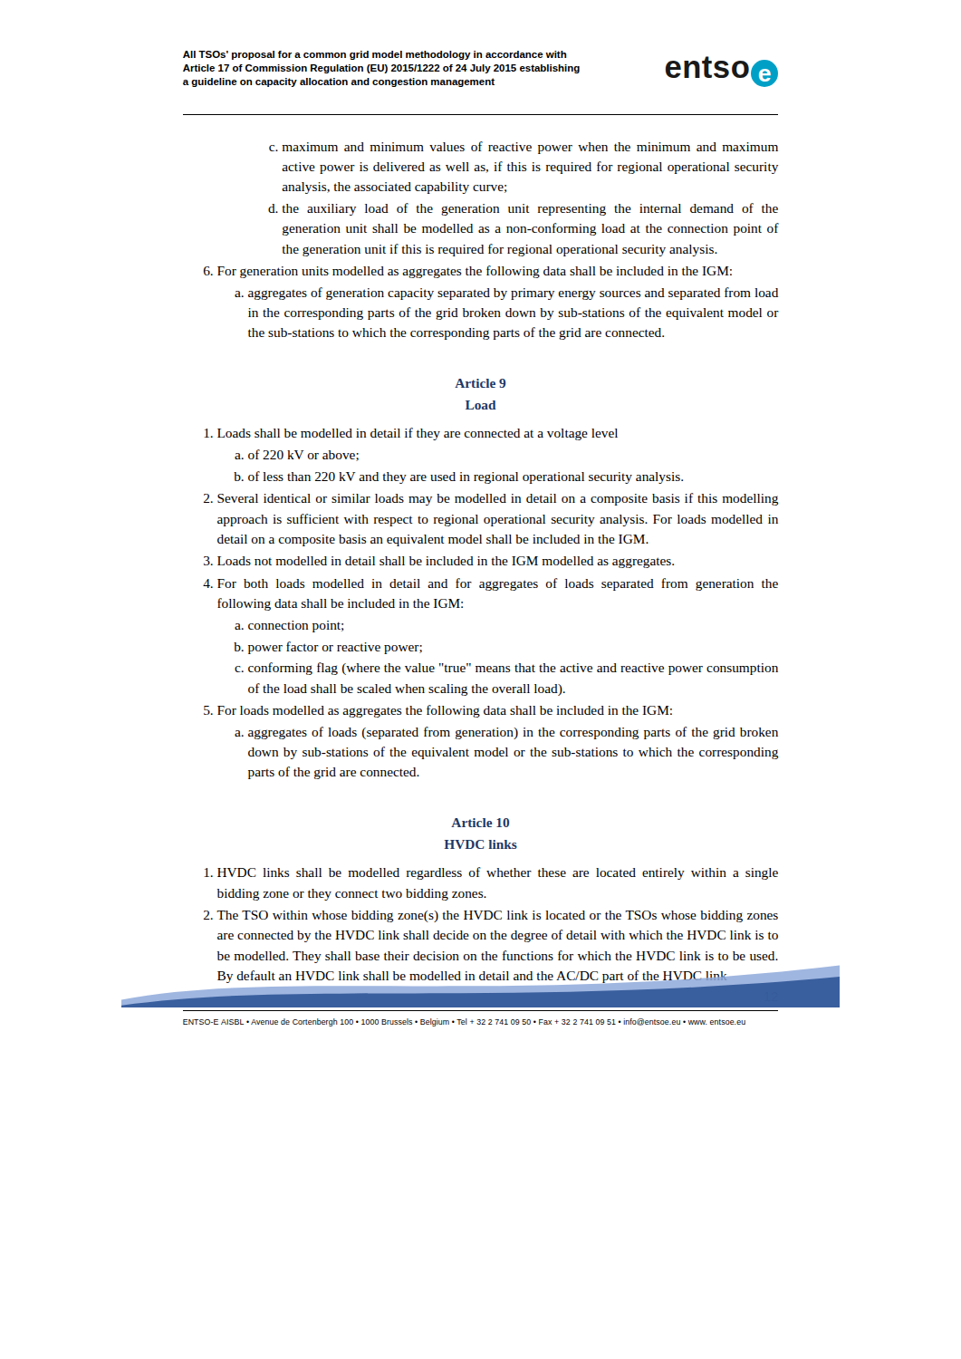All TSOs' proposal for a common grid model methodology in accordance with Article 17 of Commission Regulation (EU) 2015/1222 of 24 July 2015 establishing a guideline on capacity allocation and congestion management
entsoe
maximum and minimum values of reactive power when the minimum and maximum active power is delivered as well as, if this is required for regional operational security analysis, the associated capability curve;
the auxiliary load of the generation unit representing the internal demand of the generation unit shall be modelled as a non-conforming load at the connection point of the generation unit if this is required for regional operational security analysis.
For generation units modelled as aggregates the following data shall be included in the IGM:
aggregates of generation capacity separated by primary energy sources and separated from load in the corresponding parts of the grid broken down by sub-stations of the equivalent model or the sub-stations to which the corresponding parts of the grid are connected.
Article 9
Load
Loads shall be modelled in detail if they are connected at a voltage level
of 220 kV or above;
of less than 220 kV and they are used in regional operational security analysis.
Several identical or similar loads may be modelled in detail on a composite basis if this modelling approach is sufficient with respect to regional operational security analysis. For loads modelled in detail on a composite basis an equivalent model shall be included in the IGM.
Loads not modelled in detail shall be included in the IGM modelled as aggregates.
For both loads modelled in detail and for aggregates of loads separated from generation the following data shall be included in the IGM:
connection point;
power factor or reactive power;
conforming flag (where the value "true" means that the active and reactive power consumption of the load shall be scaled when scaling the overall load).
For loads modelled as aggregates the following data shall be included in the IGM:
aggregates of loads (separated from generation) in the corresponding parts of the grid broken down by sub-stations of the equivalent model or the sub-stations to which the corresponding parts of the grid are connected.
Article 10
HVDC links
HVDC links shall be modelled regardless of whether these are located entirely within a single bidding zone or they connect two bidding zones.
The TSO within whose bidding zone(s) the HVDC link is located or the TSOs whose bidding zones are connected by the HVDC link shall decide on the degree of detail with which the HVDC link is to be modelled. They shall base their decision on the functions for which the HVDC link is to be used. By default an HVDC link shall be modelled in detail and the AC/DC part of the HVDC link
12
ENTSO-E AISBL • Avenue de Cortenbergh 100 • 1000 Brussels • Belgium • Tel + 32 2 741 09 50 • Fax + 32 2 741 09 51 • info@entsoe.eu • www. entsoe.eu